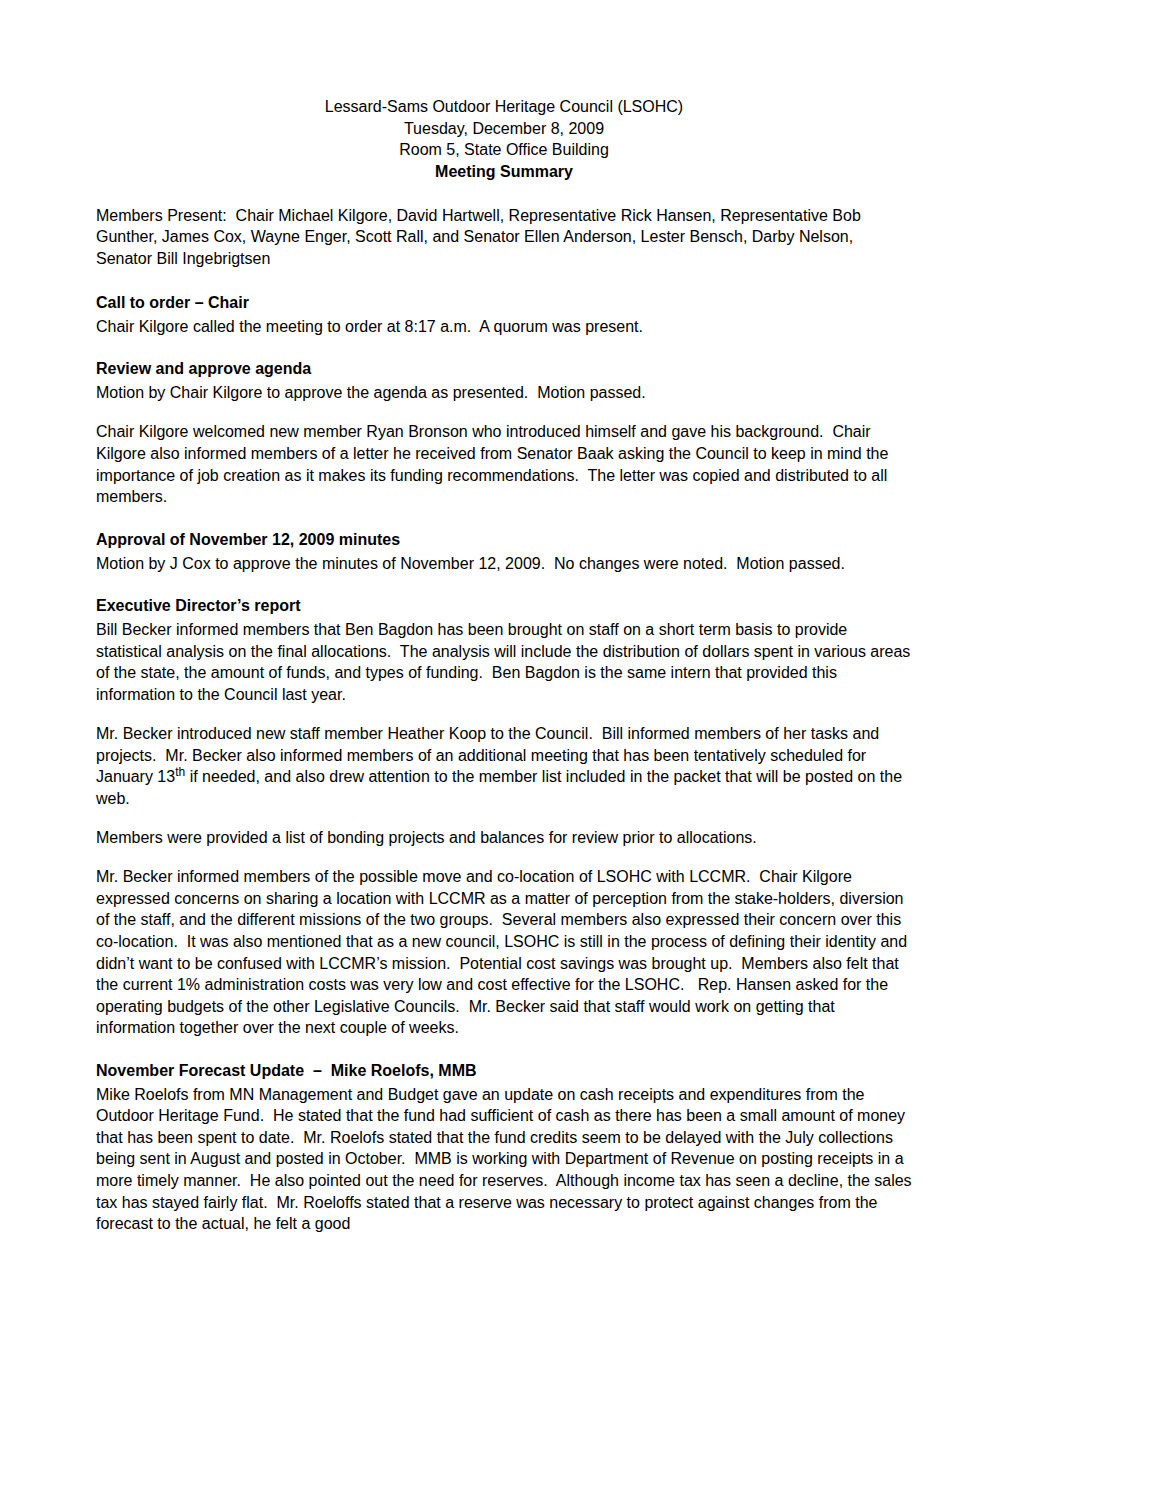Lessard-Sams Outdoor Heritage Council (LSOHC)
Tuesday, December 8, 2009
Room 5, State Office Building
Meeting Summary
Members Present: Chair Michael Kilgore, David Hartwell, Representative Rick Hansen, Representative Bob Gunther, James Cox, Wayne Enger, Scott Rall, and Senator Ellen Anderson, Lester Bensch, Darby Nelson, Senator Bill Ingebrigtsen
Call to order – Chair
Chair Kilgore called the meeting to order at 8:17 a.m. A quorum was present.
Review and approve agenda
Motion by Chair Kilgore to approve the agenda as presented. Motion passed.
Chair Kilgore welcomed new member Ryan Bronson who introduced himself and gave his background. Chair Kilgore also informed members of a letter he received from Senator Baak asking the Council to keep in mind the importance of job creation as it makes its funding recommendations. The letter was copied and distributed to all members.
Approval of November 12, 2009 minutes
Motion by J Cox to approve the minutes of November 12, 2009. No changes were noted. Motion passed.
Executive Director’s report
Bill Becker informed members that Ben Bagdon has been brought on staff on a short term basis to provide statistical analysis on the final allocations. The analysis will include the distribution of dollars spent in various areas of the state, the amount of funds, and types of funding. Ben Bagdon is the same intern that provided this information to the Council last year.
Mr. Becker introduced new staff member Heather Koop to the Council. Bill informed members of her tasks and projects. Mr. Becker also informed members of an additional meeting that has been tentatively scheduled for January 13th if needed, and also drew attention to the member list included in the packet that will be posted on the web.
Members were provided a list of bonding projects and balances for review prior to allocations.
Mr. Becker informed members of the possible move and co-location of LSOHC with LCCMR. Chair Kilgore expressed concerns on sharing a location with LCCMR as a matter of perception from the stake-holders, diversion of the staff, and the different missions of the two groups. Several members also expressed their concern over this co-location. It was also mentioned that as a new council, LSOHC is still in the process of defining their identity and didn’t want to be confused with LCCMR’s mission. Potential cost savings was brought up. Members also felt that the current 1% administration costs was very low and cost effective for the LSOHC. Rep. Hansen asked for the operating budgets of the other Legislative Councils. Mr. Becker said that staff would work on getting that information together over the next couple of weeks.
November Forecast Update – Mike Roelofs, MMB
Mike Roelofs from MN Management and Budget gave an update on cash receipts and expenditures from the Outdoor Heritage Fund. He stated that the fund had sufficient of cash as there has been a small amount of money that has been spent to date. Mr. Roelofs stated that the fund credits seem to be delayed with the July collections being sent in August and posted in October. MMB is working with Department of Revenue on posting receipts in a more timely manner. He also pointed out the need for reserves. Although income tax has seen a decline, the sales tax has stayed fairly flat. Mr. Roeloffs stated that a reserve was necessary to protect against changes from the forecast to the actual, he felt a good